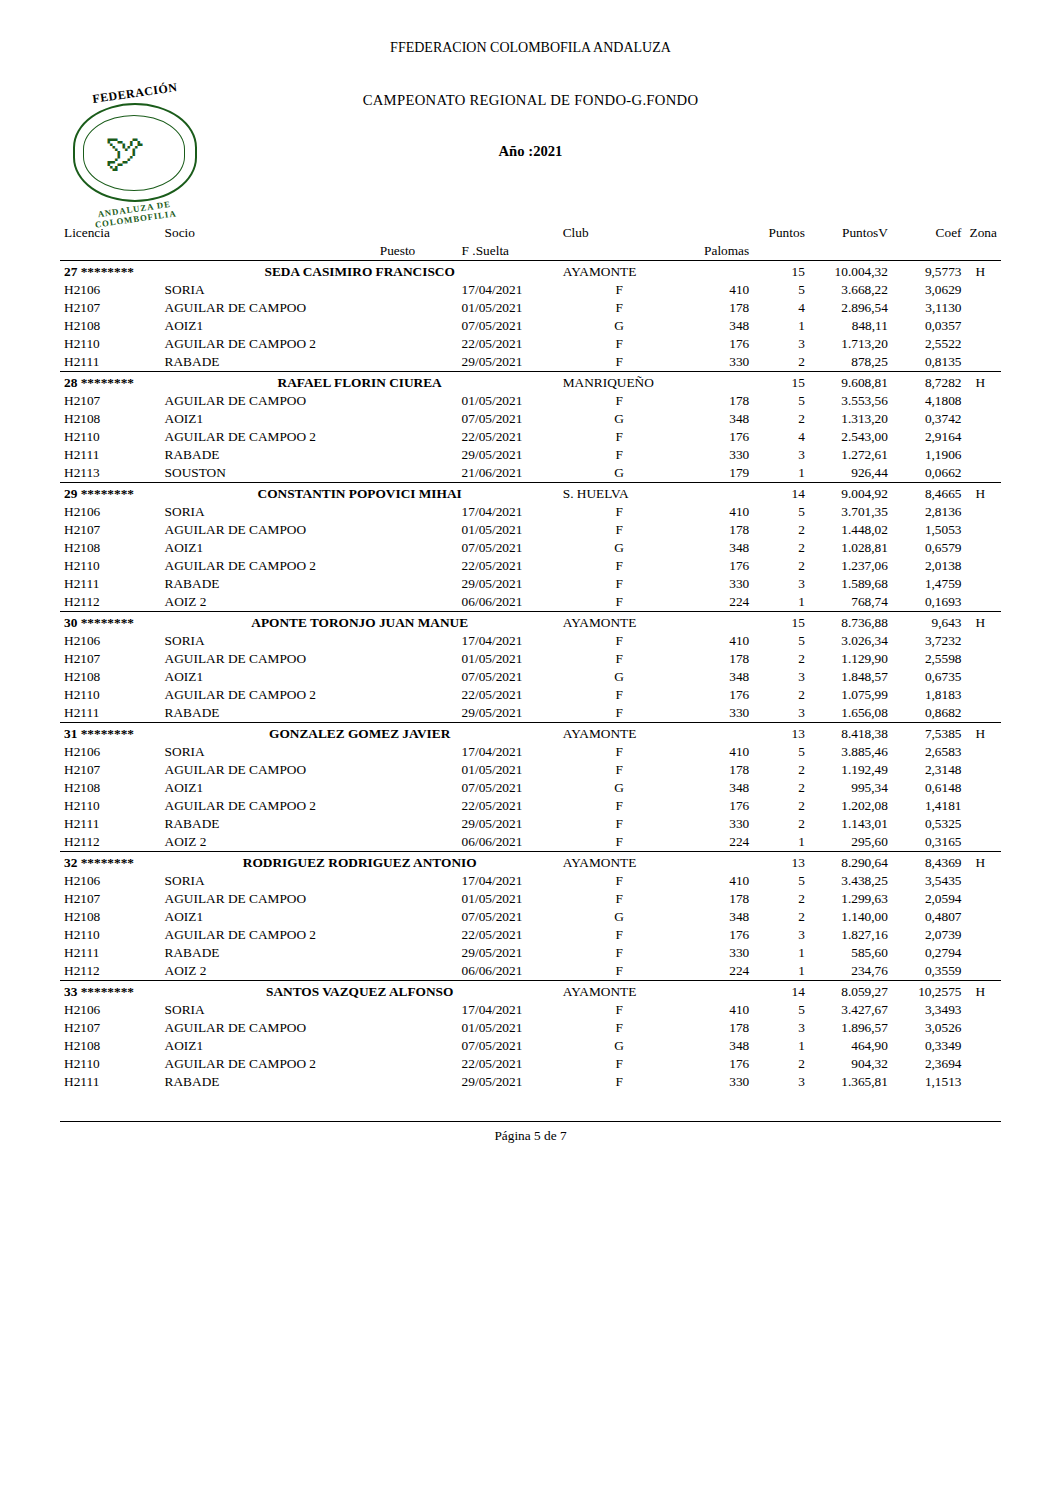FFEDERACION COLOMBOFILA ANDALUZA
FEDERACIÓN
🕊
ANDALUZA DE COLOMBOFILIA
CAMPEONATO REGIONAL DE FONDO-G.FONDO
Año :2021
| Licencia | Socio | | | Club | | Puntos | PuntosV | Coef | Zona |
| --- | --- | --- | --- | --- | --- | --- | --- | --- | --- |
| | | Puesto | F .Suelta | | Palomas | | | | |
| 27 ******** | SEDA CASIMIRO FRANCISCO | AYAMONTE | | 15 | 10.004,32 | 9,5773 | H |
| H2106 | SORIA | | 17/04/2021 | F | 410 | 5 | 3.668,22 | 3,0629 | |
| H2107 | AGUILAR DE CAMPOO | | 01/05/2021 | F | 178 | 4 | 2.896,54 | 3,1130 | |
| H2108 | AOIZ1 | | 07/05/2021 | G | 348 | 1 | 848,11 | 0,0357 | |
| H2110 | AGUILAR DE CAMPOO 2 | | 22/05/2021 | F | 176 | 3 | 1.713,20 | 2,5522 | |
| H2111 | RABADE | | 29/05/2021 | F | 330 | 2 | 878,25 | 0,8135 | |
| 28 ******** | RAFAEL FLORIN CIUREA | MANRIQUEÑO | | 15 | 9.608,81 | 8,7282 | H |
| H2107 | AGUILAR DE CAMPOO | | 01/05/2021 | F | 178 | 5 | 3.553,56 | 4,1808 | |
| H2108 | AOIZ1 | | 07/05/2021 | G | 348 | 2 | 1.313,20 | 0,3742 | |
| H2110 | AGUILAR DE CAMPOO 2 | | 22/05/2021 | F | 176 | 4 | 2.543,00 | 2,9164 | |
| H2111 | RABADE | | 29/05/2021 | F | 330 | 3 | 1.272,61 | 1,1906 | |
| H2113 | SOUSTON | | 21/06/2021 | G | 179 | 1 | 926,44 | 0,0662 | |
| 29 ******** | CONSTANTIN POPOVICI MIHAI | S. HUELVA | | 14 | 9.004,92 | 8,4665 | H |
| H2106 | SORIA | | 17/04/2021 | F | 410 | 5 | 3.701,35 | 2,8136 | |
| H2107 | AGUILAR DE CAMPOO | | 01/05/2021 | F | 178 | 2 | 1.448,02 | 1,5053 | |
| H2108 | AOIZ1 | | 07/05/2021 | G | 348 | 2 | 1.028,81 | 0,6579 | |
| H2110 | AGUILAR DE CAMPOO 2 | | 22/05/2021 | F | 176 | 2 | 1.237,06 | 2,0138 | |
| H2111 | RABADE | | 29/05/2021 | F | 330 | 3 | 1.589,68 | 1,4759 | |
| H2112 | AOIZ 2 | | 06/06/2021 | F | 224 | 1 | 768,74 | 0,1693 | |
| 30 ******** | APONTE TORONJO JUAN MANUE | AYAMONTE | | 15 | 8.736,88 | 9,643 | H |
| H2106 | SORIA | | 17/04/2021 | F | 410 | 5 | 3.026,34 | 3,7232 | |
| H2107 | AGUILAR DE CAMPOO | | 01/05/2021 | F | 178 | 2 | 1.129,90 | 2,5598 | |
| H2108 | AOIZ1 | | 07/05/2021 | G | 348 | 3 | 1.848,57 | 0,6735 | |
| H2110 | AGUILAR DE CAMPOO 2 | | 22/05/2021 | F | 176 | 2 | 1.075,99 | 1,8183 | |
| H2111 | RABADE | | 29/05/2021 | F | 330 | 3 | 1.656,08 | 0,8682 | |
| 31 ******** | GONZALEZ GOMEZ JAVIER | AYAMONTE | | 13 | 8.418,38 | 7,5385 | H |
| H2106 | SORIA | | 17/04/2021 | F | 410 | 5 | 3.885,46 | 2,6583 | |
| H2107 | AGUILAR DE CAMPOO | | 01/05/2021 | F | 178 | 2 | 1.192,49 | 2,3148 | |
| H2108 | AOIZ1 | | 07/05/2021 | G | 348 | 2 | 995,34 | 0,6148 | |
| H2110 | AGUILAR DE CAMPOO 2 | | 22/05/2021 | F | 176 | 2 | 1.202,08 | 1,4181 | |
| H2111 | RABADE | | 29/05/2021 | F | 330 | 2 | 1.143,01 | 0,5325 | |
| H2112 | AOIZ 2 | | 06/06/2021 | F | 224 | 1 | 295,60 | 0,3165 | |
| 32 ******** | RODRIGUEZ RODRIGUEZ ANTONIO | AYAMONTE | | 13 | 8.290,64 | 8,4369 | H |
| H2106 | SORIA | | 17/04/2021 | F | 410 | 5 | 3.438,25 | 3,5435 | |
| H2107 | AGUILAR DE CAMPOO | | 01/05/2021 | F | 178 | 2 | 1.299,63 | 2,0594 | |
| H2108 | AOIZ1 | | 07/05/2021 | G | 348 | 2 | 1.140,00 | 0,4807 | |
| H2110 | AGUILAR DE CAMPOO 2 | | 22/05/2021 | F | 176 | 3 | 1.827,16 | 2,0739 | |
| H2111 | RABADE | | 29/05/2021 | F | 330 | 1 | 585,60 | 0,2794 | |
| H2112 | AOIZ 2 | | 06/06/2021 | F | 224 | 1 | 234,76 | 0,3559 | |
| 33 ******** | SANTOS VAZQUEZ ALFONSO | AYAMONTE | | 14 | 8.059,27 | 10,2575 | H |
| H2106 | SORIA | | 17/04/2021 | F | 410 | 5 | 3.427,67 | 3,3493 | |
| H2107 | AGUILAR DE CAMPOO | | 01/05/2021 | F | 178 | 3 | 1.896,57 | 3,0526 | |
| H2108 | AOIZ1 | | 07/05/2021 | G | 348 | 1 | 464,90 | 0,3349 | |
| H2110 | AGUILAR DE CAMPOO 2 | | 22/05/2021 | F | 176 | 2 | 904,32 | 2,3694 | |
| H2111 | RABADE | | 29/05/2021 | F | 330 | 3 | 1.365,81 | 1,1513 | |
Página 5 de 7